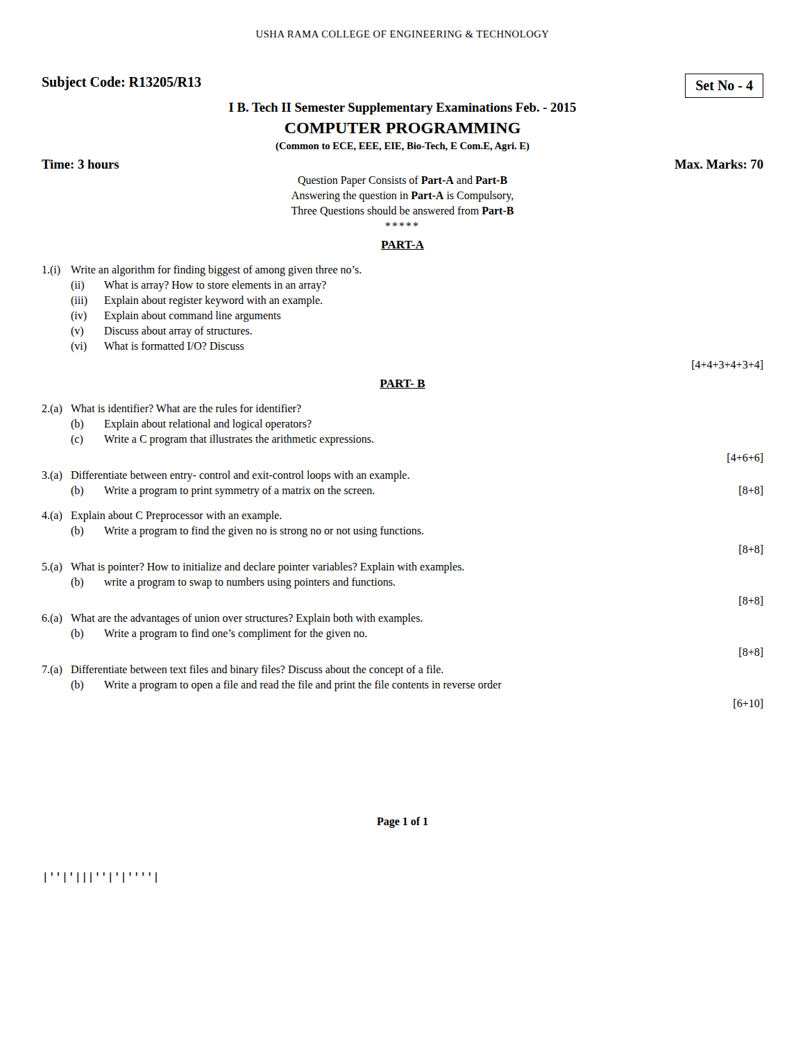USHA RAMA COLLEGE OF ENGINEERING & TECHNOLOGY
Subject Code: R13205/R13
Set No - 4
I B. Tech II Semester Supplementary Examinations Feb. - 2015
COMPUTER PROGRAMMING
(Common to ECE, EEE, EIE, Bio-Tech, E Com.E, Agri. E)
Time: 3 hours Max. Marks: 70
Question Paper Consists of Part-A and Part-B
Answering the question in Part-A is Compulsory,
Three Questions should be answered from Part-B
*****
PART-A
| 1.(i) | Write an algorithm for finding biggest of among given three no’s. |
| | (ii) | What is array? How to store elements in an array? |
| | (iii) | Explain about register keyword with an example. |
| | (iv) | Explain about command line arguments |
| | (v) | Discuss about array of structures. |
| | (vi) | What is formatted I/O? Discuss |
[4+4+3+4+3+4]
PART- B
| 2.(a) | What is identifier? What are the rules for identifier? |
| | (b) | Explain about relational and logical operators? |
| | (c) | Write a C program that illustrates the arithmetic expressions. |
[4+6+6]
| 3.(a) | Differentiate between entry- control and exit-control loops with an example. | |
| | (b) Write a program to print symmetry of a matrix on the screen. | [8+8] |
| 4.(a) | Explain about C Preprocessor with an example. |
| | (b) | Write a program to find the given no is strong no or not using functions. |
[8+8]
| 5.(a) | What is pointer? How to initialize and declare pointer variables? Explain with examples. |
| | (b) | write a program to swap to numbers using pointers and functions. |
[8+8]
| 6.(a) | What are the advantages of union over structures? Explain both with examples. |
| | (b) | Write a program to find one’s compliment for the given no. |
[8+8]
| 7.(a) | Differentiate between text files and binary files? Discuss about the concept of a file. |
| | (b) | Write a program to open a file and read the file and print the file contents in reverse order |
[6+10]
Page 1 of 1
|''|'|||''|'|''''|